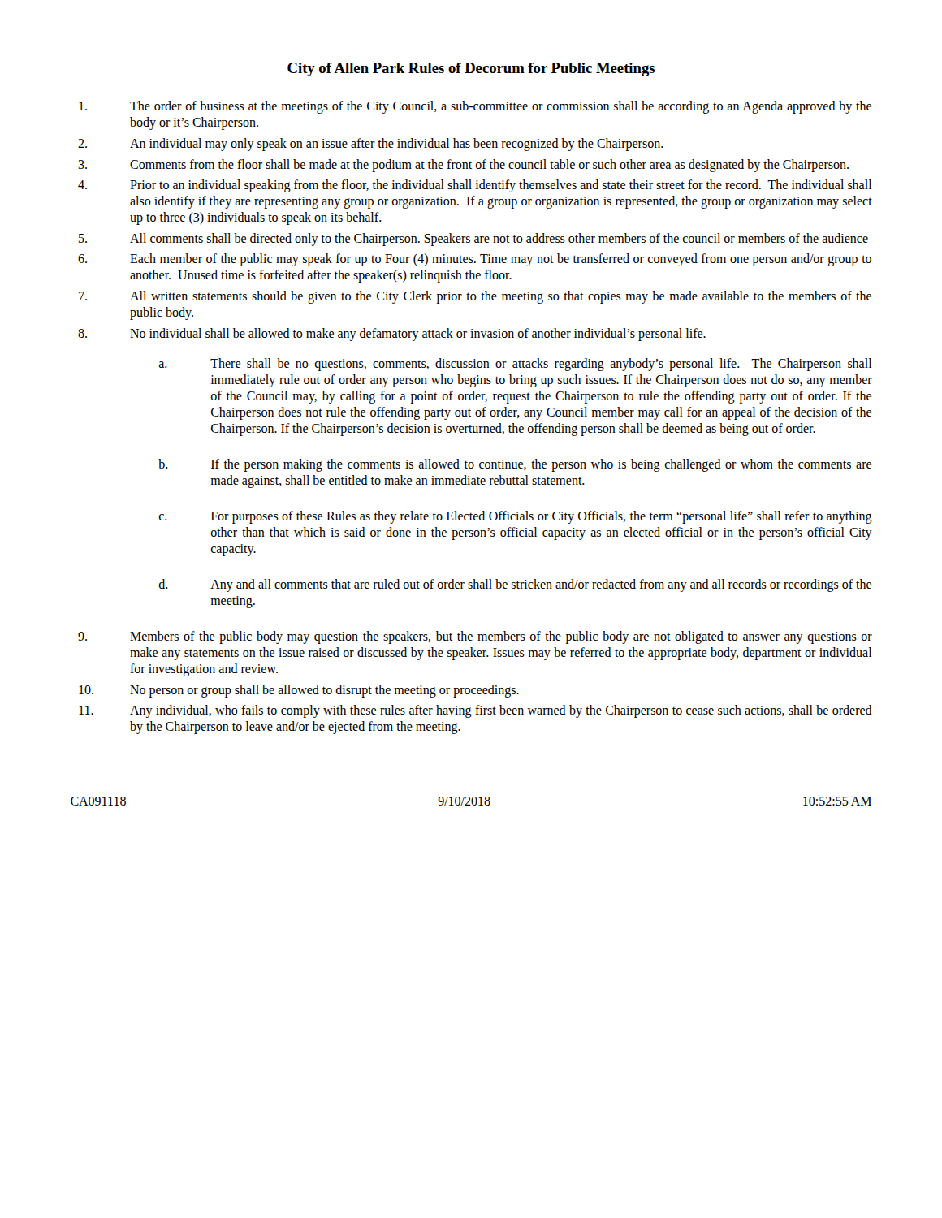City of Allen Park Rules of Decorum for Public Meetings
The order of business at the meetings of the City Council, a sub-committee or commission shall be according to an Agenda approved by the body or it’s Chairperson.
An individual may only speak on an issue after the individual has been recognized by the Chairperson.
Comments from the floor shall be made at the podium at the front of the council table or such other area as designated by the Chairperson.
Prior to an individual speaking from the floor, the individual shall identify themselves and state their street for the record. The individual shall also identify if they are representing any group or organization. If a group or organization is represented, the group or organization may select up to three (3) individuals to speak on its behalf.
All comments shall be directed only to the Chairperson. Speakers are not to address other members of the council or members of the audience
Each member of the public may speak for up to Four (4) minutes. Time may not be transferred or conveyed from one person and/or group to another. Unused time is forfeited after the speaker(s) relinquish the floor.
All written statements should be given to the City Clerk prior to the meeting so that copies may be made available to the members of the public body.
No individual shall be allowed to make any defamatory attack or invasion of another individual’s personal life.
There shall be no questions, comments, discussion or attacks regarding anybody’s personal life. The Chairperson shall immediately rule out of order any person who begins to bring up such issues. If the Chairperson does not do so, any member of the Council may, by calling for a point of order, request the Chairperson to rule the offending party out of order. If the Chairperson does not rule the offending party out of order, any Council member may call for an appeal of the decision of the Chairperson. If the Chairperson’s decision is overturned, the offending person shall be deemed as being out of order.
If the person making the comments is allowed to continue, the person who is being challenged or whom the comments are made against, shall be entitled to make an immediate rebuttal statement.
For purposes of these Rules as they relate to Elected Officials or City Officials, the term “personal life” shall refer to anything other than that which is said or done in the person’s official capacity as an elected official or in the person’s official City capacity.
Any and all comments that are ruled out of order shall be stricken and/or redacted from any and all records or recordings of the meeting.
Members of the public body may question the speakers, but the members of the public body are not obligated to answer any questions or make any statements on the issue raised or discussed by the speaker. Issues may be referred to the appropriate body, department or individual for investigation and review.
No person or group shall be allowed to disrupt the meeting or proceedings.
Any individual, who fails to comply with these rules after having first been warned by the Chairperson to cease such actions, shall be ordered by the Chairperson to leave and/or be ejected from the meeting.
CA091118 9/10/2018 10:52:55 AM